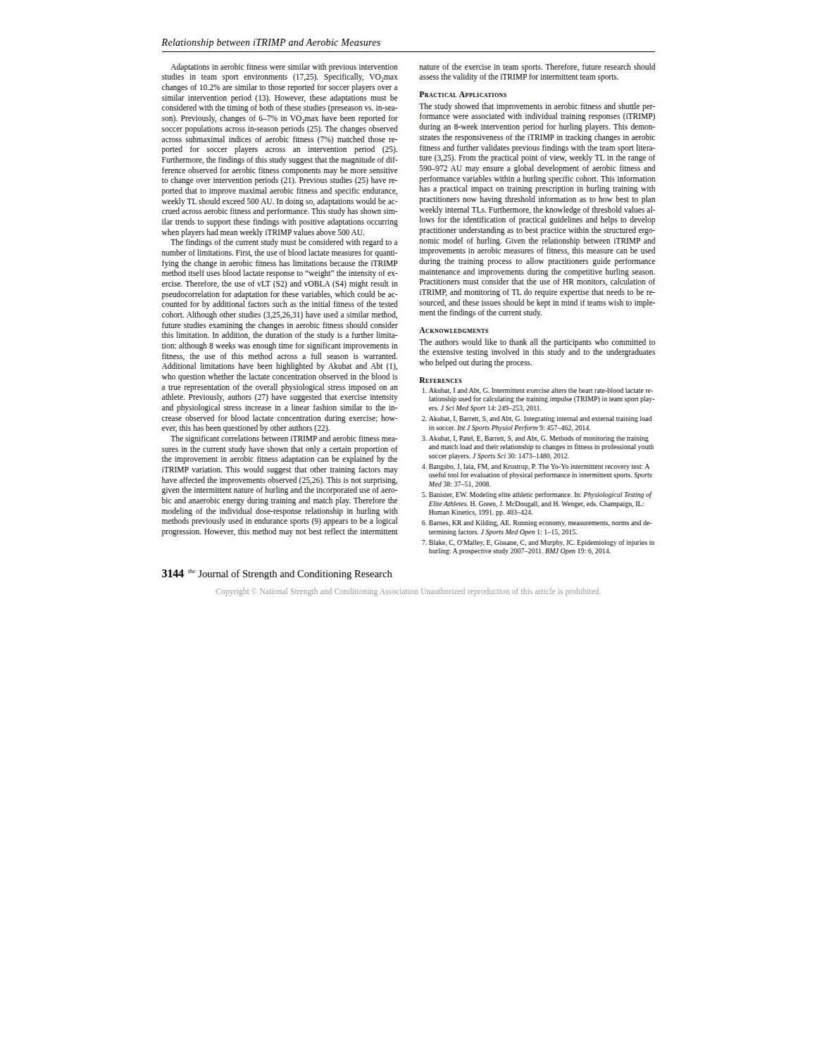Relationship between iTRIMP and Aerobic Measures
Adaptations in aerobic fitness were similar with previous intervention studies in team sport environments (17,25). Specifically, VO2max changes of 10.2% are similar to those reported for soccer players over a similar intervention period (13). However, these adaptations must be considered with the timing of both of these studies (preseason vs. in-season). Previously, changes of 6–7% in VO2max have been reported for soccer populations across in-season periods (25). The changes observed across submaximal indices of aerobic fitness (7%) matched those reported for soccer players across an intervention period (25). Furthermore, the findings of this study suggest that the magnitude of difference observed for aerobic fitness components may be more sensitive to change over intervention periods (21). Previous studies (25) have reported that to improve maximal aerobic fitness and specific endurance, weekly TL should exceed 500 AU. In doing so, adaptations would be accrued across aerobic fitness and performance. This study has shown similar trends to support these findings with positive adaptations occurring when players had mean weekly iTRIMP values above 500 AU.
The findings of the current study must be considered with regard to a number of limitations. First, the use of blood lactate measures for quantifying the change in aerobic fitness has limitations because the iTRIMP method itself uses blood lactate response to “weight” the intensity of exercise. Therefore, the use of vLT (S2) and vOBLA (S4) might result in pseudocorrelation for adaptation for these variables, which could be accounted for by additional factors such as the initial fitness of the tested cohort. Although other studies (3,25,26,31) have used a similar method, future studies examining the changes in aerobic fitness should consider this limitation. In addition, the duration of the study is a further limitation: although 8 weeks was enough time for significant improvements in fitness, the use of this method across a full season is warranted. Additional limitations have been highlighted by Akubat and Abt (1), who question whether the lactate concentration observed in the blood is a true representation of the overall physiological stress imposed on an athlete. Previously, authors (27) have suggested that exercise intensity and physiological stress increase in a linear fashion similar to the increase observed for blood lactate concentration during exercise; however, this has been questioned by other authors (22).
The significant correlations between iTRIMP and aerobic fitness measures in the current study have shown that only a certain proportion of the improvement in aerobic fitness adaptation can be explained by the iTRIMP variation. This would suggest that other training factors may have affected the improvements observed (25,26). This is not surprising, given the intermittent nature of hurling and the incorporated use of aerobic and anaerobic energy during training and match play. Therefore the modeling of the individual dose-response relationship in hurling with methods previously used in endurance sports (9) appears to be a logical progression. However, this method may not best reflect the intermittent nature of the exercise in team sports. Therefore, future research should assess the validity of the iTRIMP for intermittent team sports.
Practical Applications
The study showed that improvements in aerobic fitness and shuttle performance were associated with individual training responses (iTRIMP) during an 8-week intervention period for hurling players. This demonstrates the responsiveness of the iTRIMP in tracking changes in aerobic fitness and further validates previous findings with the team sport literature (3,25). From the practical point of view, weekly TL in the range of 590–972 AU may ensure a global development of aerobic fitness and performance variables within a hurling specific cohort. This information has a practical impact on training prescription in hurling training with practitioners now having threshold information as to how best to plan weekly internal TLs. Furthermore, the knowledge of threshold values allows for the identification of practical guidelines and helps to develop practitioner understanding as to best practice within the structured ergonomic model of hurling. Given the relationship between iTRIMP and improvements in aerobic measures of fitness, this measure can be used during the training process to allow practitioners guide performance maintenance and improvements during the competitive hurling season. Practitioners must consider that the use of HR monitors, calculation of iTRIMP, and monitoring of TL do require expertise that needs to be resourced, and these issues should be kept in mind if teams wish to implement the findings of the current study.
Acknowledgments
The authors would like to thank all the participants who committed to the extensive testing involved in this study and to the undergraduates who helped out during the process.
References
Akubat, I and Abt, G. Intermittent exercise alters the heart rate-blood lactate relationship used for calculating the training impulse (TRIMP) in team sport players. J Sci Med Sport 14: 249–253, 2011.
Akubat, I, Barrett, S, and Abt, G. Integrating internal and external training load in soccer. Int J Sports Physiol Perform 9: 457–462, 2014.
Akubat, I, Patel, E, Barrett, S, and Abt, G. Methods of monitoring the training and match load and their relationship to changes in fitness in professional youth soccer players. J Sports Sci 30: 1473–1480, 2012.
Bangsbo, J, Iaia, FM, and Krustrup, P. The Yo-Yo intermittent recovery test: A useful tool for evaluation of physical performance in intermittent sports. Sports Med 38: 37–51, 2008.
Banister, EW. Modeling elite athletic performance. In: Physiological Testing of Elite Athletes. H. Green, J. McDougall, and H. Wenger, eds. Champaign, IL: Human Kinetics, 1991. pp. 403–424.
Barnes, KR and Kilding, AE. Running economy, measurements, norms and determining factors. J Sports Med Open 1: 1–15, 2015.
Blake, C, O'Malley, E, Gissane, C, and Murphy, JC. Epidemiology of injuries in hurling: A prospective study 2007–2011. BMJ Open 19: 6, 2014.
3144 the Journal of Strength and Conditioning Research
Copyright © National Strength and Conditioning Association Unauthorized reproduction of this article is prohibited.